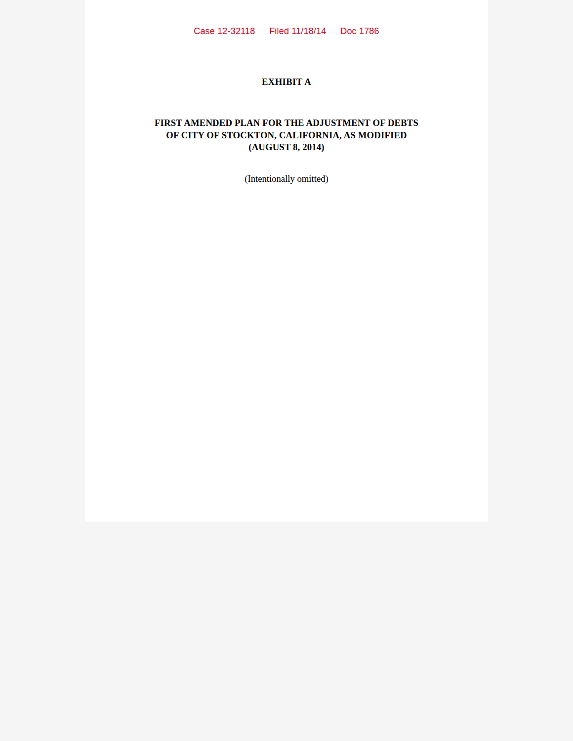Case 12-32118 Filed 11/18/14 Doc 1786
EXHIBIT A
FIRST AMENDED PLAN FOR THE ADJUSTMENT OF DEBTS
OF CITY OF STOCKTON, CALIFORNIA, AS MODIFIED
(AUGUST 8, 2014)
(Intentionally omitted)